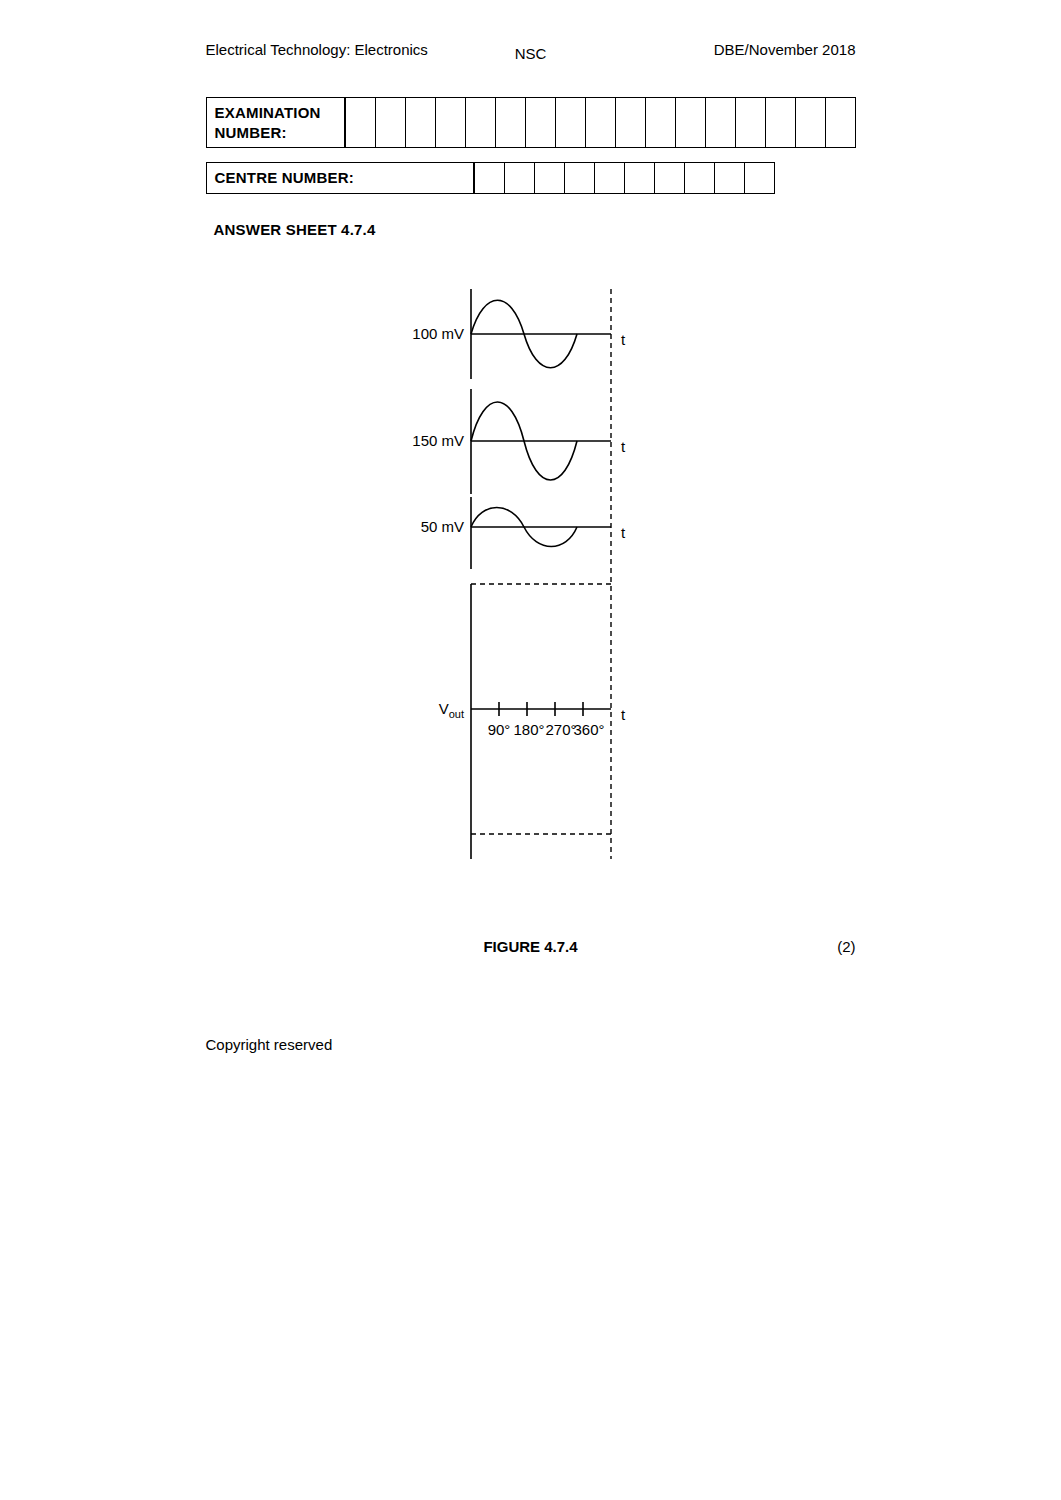Electrical Technology: Electronics
DBE/November 2018
NSC
EXAMINATION NUMBER:
CENTRE NUMBER:
ANSWER SHEET 4.7.4
100 mV t 150 mV t 50 mV t Vout t 90° 180° 270° 360°
FIGURE 4.7.4 (2)
Copyright reserved